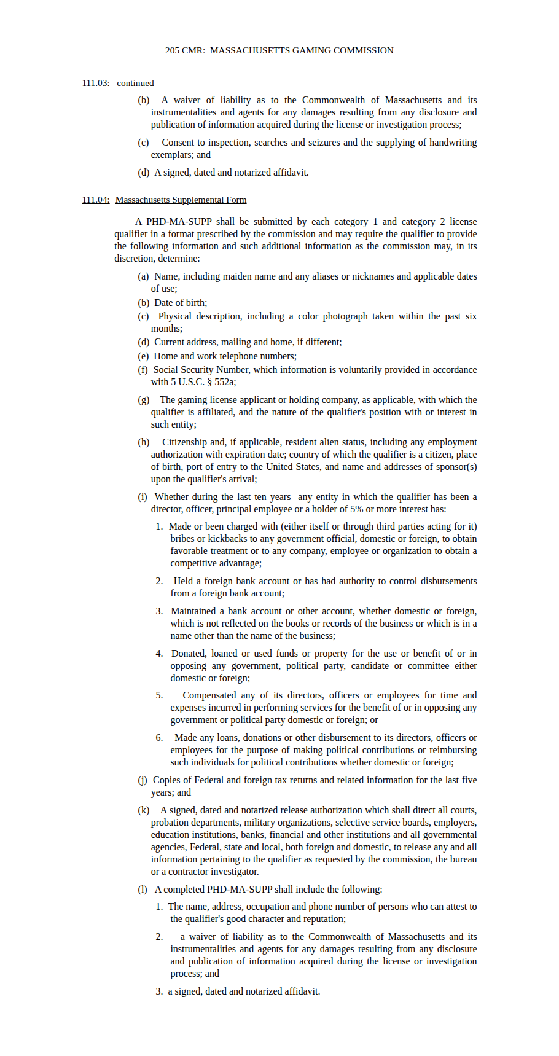205 CMR: MASSACHUSETTS GAMING COMMISSION
111.03: continued
(b) A waiver of liability as to the Commonwealth of Massachusetts and its instrumentalities and agents for any damages resulting from any disclosure and publication of information acquired during the license or investigation process;
(c) Consent to inspection, searches and seizures and the supplying of handwriting exemplars; and
(d) A signed, dated and notarized affidavit.
111.04: Massachusetts Supplemental Form
A PHD-MA-SUPP shall be submitted by each category 1 and category 2 license qualifier in a format prescribed by the commission and may require the qualifier to provide the following information and such additional information as the commission may, in its discretion, determine:
(a) Name, including maiden name and any aliases or nicknames and applicable dates of use;
(b) Date of birth;
(c) Physical description, including a color photograph taken within the past six months;
(d) Current address, mailing and home, if different;
(e) Home and work telephone numbers;
(f) Social Security Number, which information is voluntarily provided in accordance with 5 U.S.C. § 552a;
(g) The gaming license applicant or holding company, as applicable, with which the qualifier is affiliated, and the nature of the qualifier's position with or interest in such entity;
(h) Citizenship and, if applicable, resident alien status, including any employment authorization with expiration date; country of which the qualifier is a citizen, place of birth, port of entry to the United States, and name and addresses of sponsor(s) upon the qualifier's arrival;
(i) Whether during the last ten years any entity in which the qualifier has been a director, officer, principal employee or a holder of 5% or more interest has:
1. Made or been charged with (either itself or through third parties acting for it) bribes or kickbacks to any government official, domestic or foreign, to obtain favorable treatment or to any company, employee or organization to obtain a competitive advantage;
2. Held a foreign bank account or has had authority to control disbursements from a foreign bank account;
3. Maintained a bank account or other account, whether domestic or foreign, which is not reflected on the books or records of the business or which is in a name other than the name of the business;
4. Donated, loaned or used funds or property for the use or benefit of or in opposing any government, political party, candidate or committee either domestic or foreign;
5. Compensated any of its directors, officers or employees for time and expenses incurred in performing services for the benefit of or in opposing any government or political party domestic or foreign; or
6. Made any loans, donations or other disbursement to its directors, officers or employees for the purpose of making political contributions or reimbursing such individuals for political contributions whether domestic or foreign;
(j) Copies of Federal and foreign tax returns and related information for the last five years; and
(k) A signed, dated and notarized release authorization which shall direct all courts, probation departments, military organizations, selective service boards, employers, education institutions, banks, financial and other institutions and all governmental agencies, Federal, state and local, both foreign and domestic, to release any and all information pertaining to the qualifier as requested by the commission, the bureau or a contractor investigator.
(l) A completed PHD-MA-SUPP shall include the following:
1. The name, address, occupation and phone number of persons who can attest to the qualifier's good character and reputation;
2. a waiver of liability as to the Commonwealth of Massachusetts and its instrumentalities and agents for any damages resulting from any disclosure and publication of information acquired during the license or investigation process; and
3. a signed, dated and notarized affidavit.